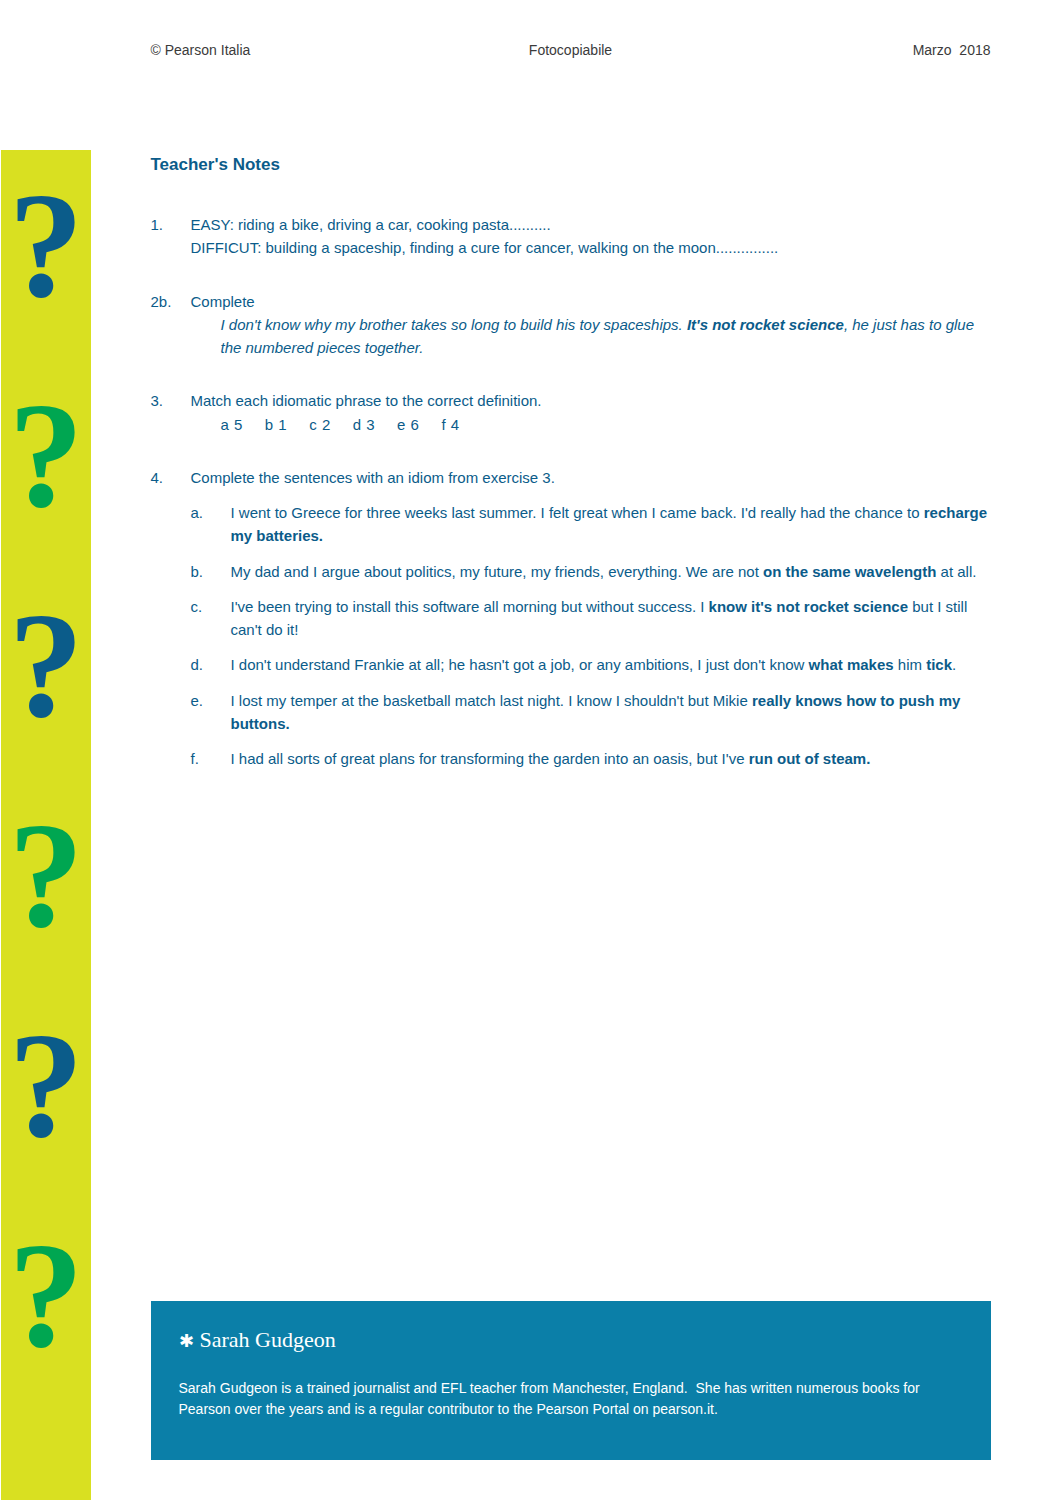?
?
?
?
?
?
© Pearson Italia
Fotocopiabile
Marzo 2018
Teacher's Notes
1. EASY: riding a bike, driving a car, cooking pasta..........
DIFFICUT: building a spaceship, finding a cure for cancer, walking on the moon...............
2b. Complete
I don't know why my brother takes so long to build his toy spaceships. It's not rocket science, he just has to glue the numbered pieces together.
3. Match each idiomatic phrase to the correct definition.
a 5 b 1 c 2 d 3 e 6 f 4
4. Complete the sentences with an idiom from exercise 3.
a. I went to Greece for three weeks last summer. I felt great when I came back. I'd really had the chance to recharge my batteries.
b. My dad and I argue about politics, my future, my friends, everything. We are not on the same wavelength at all.
c. I've been trying to install this software all morning but without success. I know it's not rocket science but I still can't do it!
d. I don't understand Frankie at all; he hasn't got a job, or any ambitions, I just don't know what makes him tick.
e. I lost my temper at the basketball match last night. I know I shouldn't but Mikie really knows how to push my buttons.
f. I had all sorts of great plans for transforming the garden into an oasis, but I've run out of steam.
✱Sarah Gudgeon
Sarah Gudgeon is a trained journalist and EFL teacher from Manchester, England. She has written numerous books for Pearson over the years and is a regular contributor to the Pearson Portal on pearson.it.